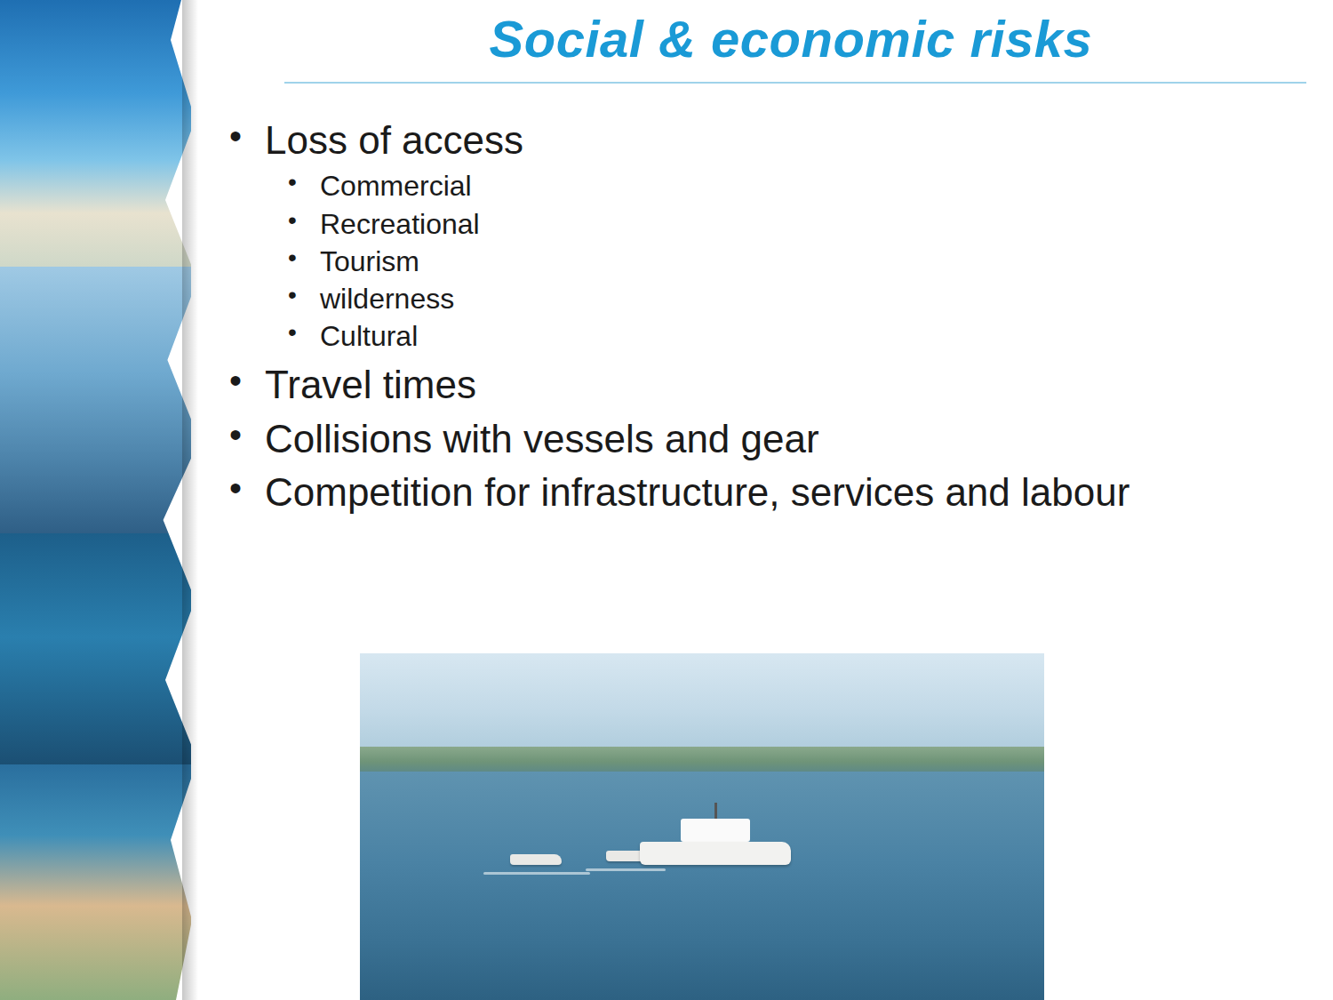Social & economic risks
Loss of access
Commercial
Recreational
Tourism
wilderness
Cultural
Travel times
Collisions with vessels and gear
Competition for infrastructure, services and labour